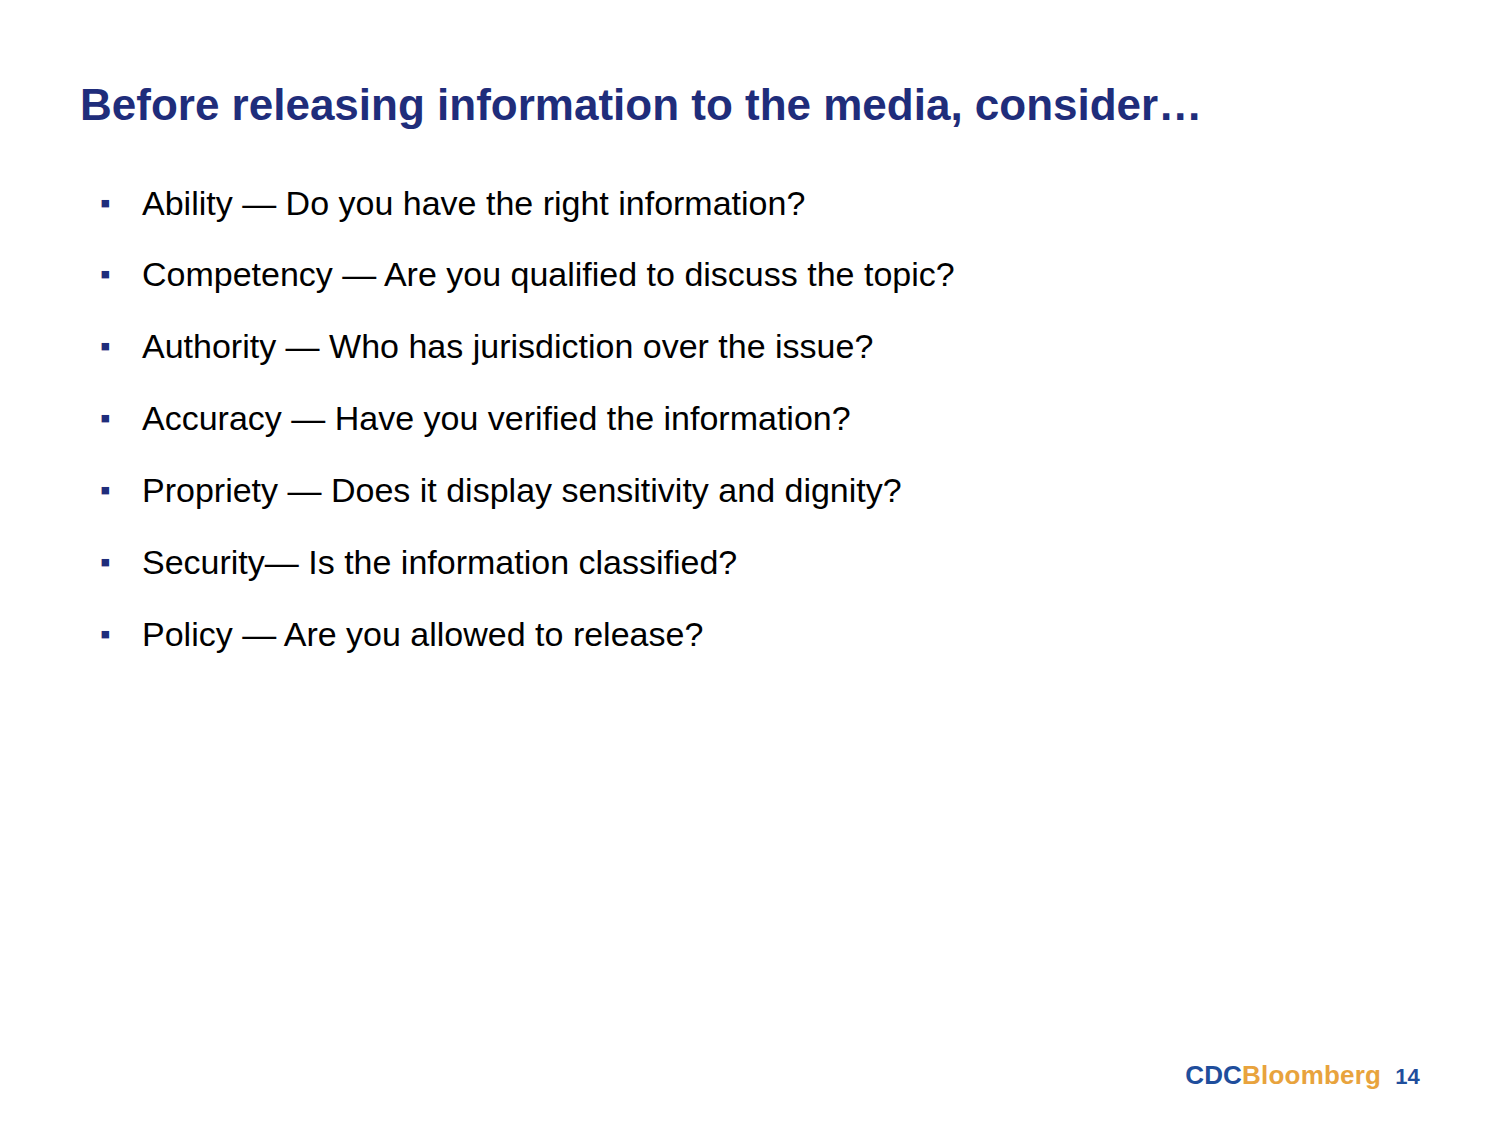Before releasing information to the media, consider…
Ability — Do you have the right information?
Competency — Are you qualified to discuss the topic?
Authority — Who has jurisdiction over the issue?
Accuracy — Have you verified the information?
Propriety — Does it display sensitivity and dignity?
Security— Is the information classified?
Policy — Are you allowed to release?
CDC Bloomberg 14